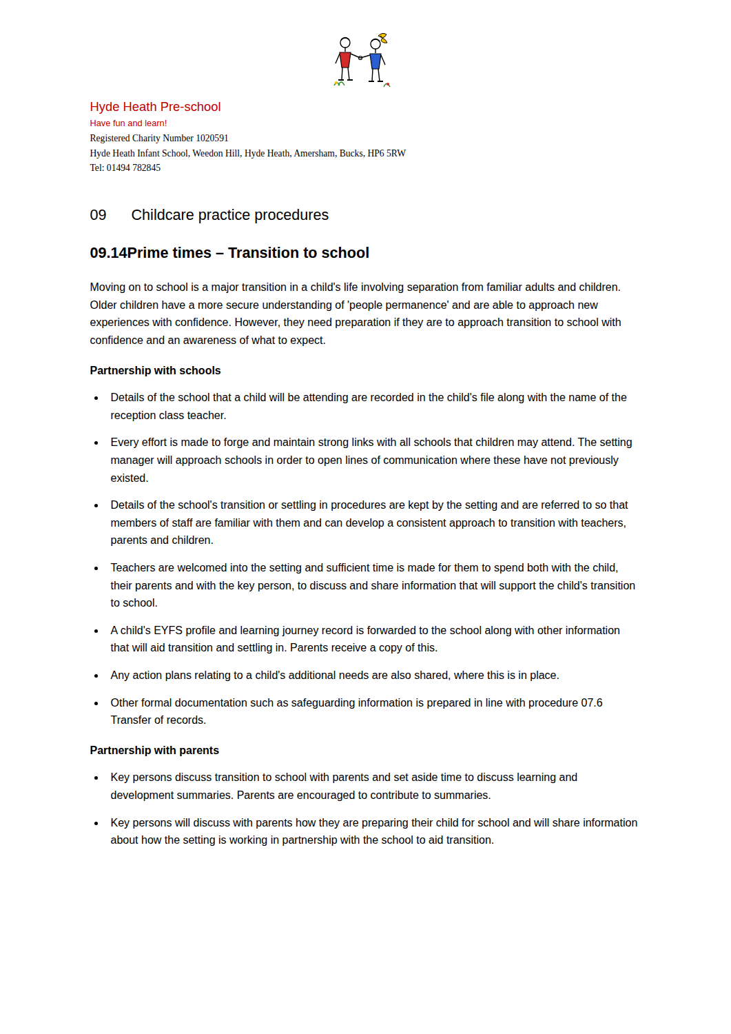Hyde Heath Pre-school
Have fun and learn!
Registered Charity Number 1020591
Hyde Heath Infant School, Weedon Hill, Hyde Heath, Amersham, Bucks, HP6 5RW
Tel: 01494 782845
09 Childcare practice procedures
09.14 Prime times – Transition to school
Moving on to school is a major transition in a child's life involving separation from familiar adults and children. Older children have a more secure understanding of 'people permanence' and are able to approach new experiences with confidence. However, they need preparation if they are to approach transition to school with confidence and an awareness of what to expect.
Partnership with schools
Details of the school that a child will be attending are recorded in the child's file along with the name of the reception class teacher.
Every effort is made to forge and maintain strong links with all schools that children may attend. The setting manager will approach schools in order to open lines of communication where these have not previously existed.
Details of the school's transition or settling in procedures are kept by the setting and are referred to so that members of staff are familiar with them and can develop a consistent approach to transition with teachers, parents and children.
Teachers are welcomed into the setting and sufficient time is made for them to spend both with the child, their parents and with the key person, to discuss and share information that will support the child's transition to school.
A child's EYFS profile and learning journey record is forwarded to the school along with other information that will aid transition and settling in. Parents receive a copy of this.
Any action plans relating to a child's additional needs are also shared, where this is in place.
Other formal documentation such as safeguarding information is prepared in line with procedure 07.6 Transfer of records.
Partnership with parents
Key persons discuss transition to school with parents and set aside time to discuss learning and development summaries. Parents are encouraged to contribute to summaries.
Key persons will discuss with parents how they are preparing their child for school and will share information about how the setting is working in partnership with the school to aid transition.